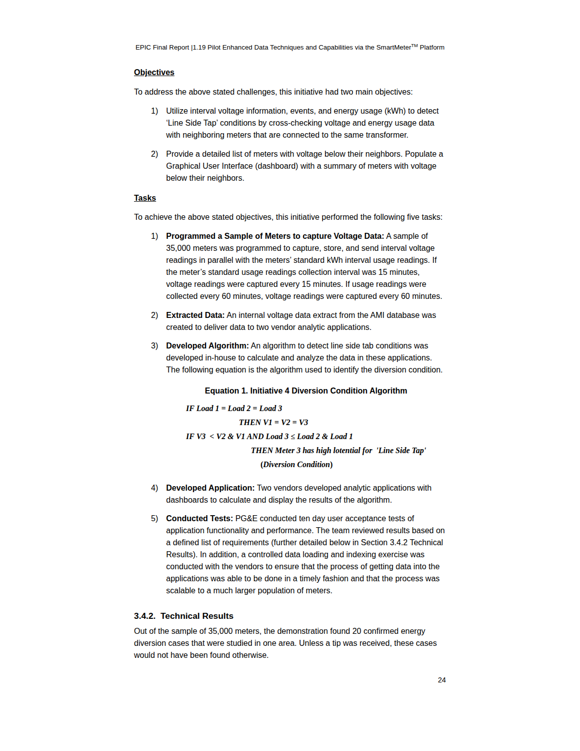EPIC Final Report |1.19 Pilot Enhanced Data Techniques and Capabilities via the SmartMeterTM Platform
Objectives
To address the above stated challenges, this initiative had two main objectives:
Utilize interval voltage information, events, and energy usage (kWh) to detect ‘Line Side Tap’ conditions by cross-checking voltage and energy usage data with neighboring meters that are connected to the same transformer.
Provide a detailed list of meters with voltage below their neighbors. Populate a Graphical User Interface (dashboard) with a summary of meters with voltage below their neighbors.
Tasks
To achieve the above stated objectives, this initiative performed the following five tasks:
Programmed a Sample of Meters to capture Voltage Data: A sample of 35,000 meters was programmed to capture, store, and send interval voltage readings in parallel with the meters’ standard kWh interval usage readings. If the meter’s standard usage readings collection interval was 15 minutes, voltage readings were captured every 15 minutes. If usage readings were collected every 60 minutes, voltage readings were captured every 60 minutes.
Extracted Data: An internal voltage data extract from the AMI database was created to deliver data to two vendor analytic applications.
Developed Algorithm: An algorithm to detect line side tab conditions was developed in-house to calculate and analyze the data in these applications. The following equation is the algorithm used to identify the diversion condition.
Equation 1. Initiative 4 Diversion Condition Algorithm
IF Load 1 = Load 2 = Load 3
THEN V1 = V2 = V3
IF V3 < V2 & V1 AND Load 3 ≤ Load 2 & Load 1
THEN Meter 3 has high lotential for 'Line Side Tap'
(Diversion Condition)
Developed Application: Two vendors developed analytic applications with dashboards to calculate and display the results of the algorithm.
Conducted Tests: PG&E conducted ten day user acceptance tests of application functionality and performance. The team reviewed results based on a defined list of requirements (further detailed below in Section 3.4.2 Technical Results). In addition, a controlled data loading and indexing exercise was conducted with the vendors to ensure that the process of getting data into the applications was able to be done in a timely fashion and that the process was scalable to a much larger population of meters.
3.4.2. Technical Results
Out of the sample of 35,000 meters, the demonstration found 20 confirmed energy diversion cases that were studied in one area. Unless a tip was received, these cases would not have been found otherwise.
24